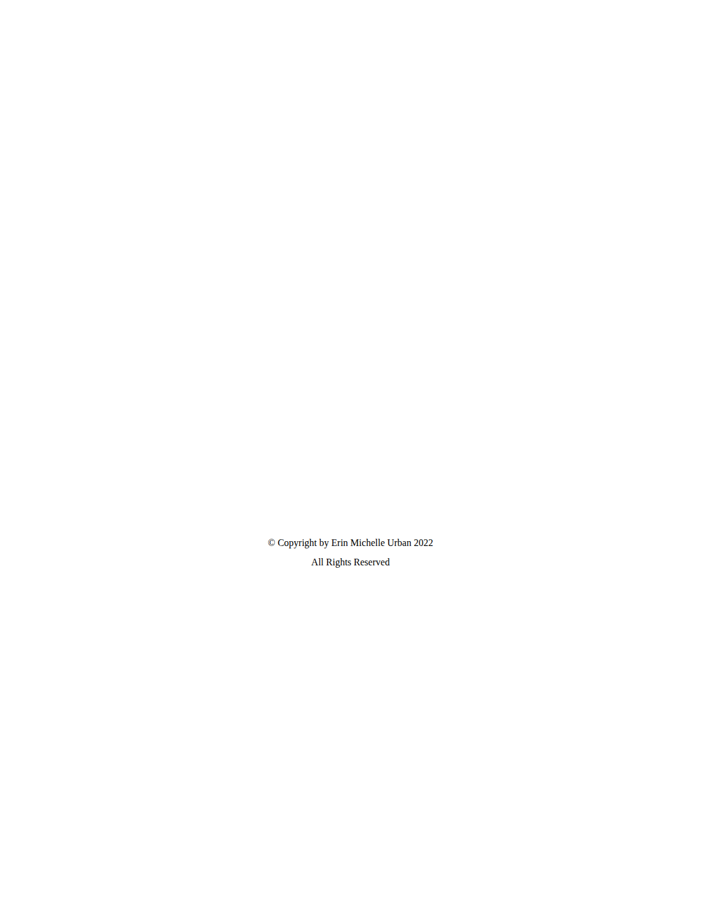© Copyright by Erin Michelle Urban 2022
All Rights Reserved